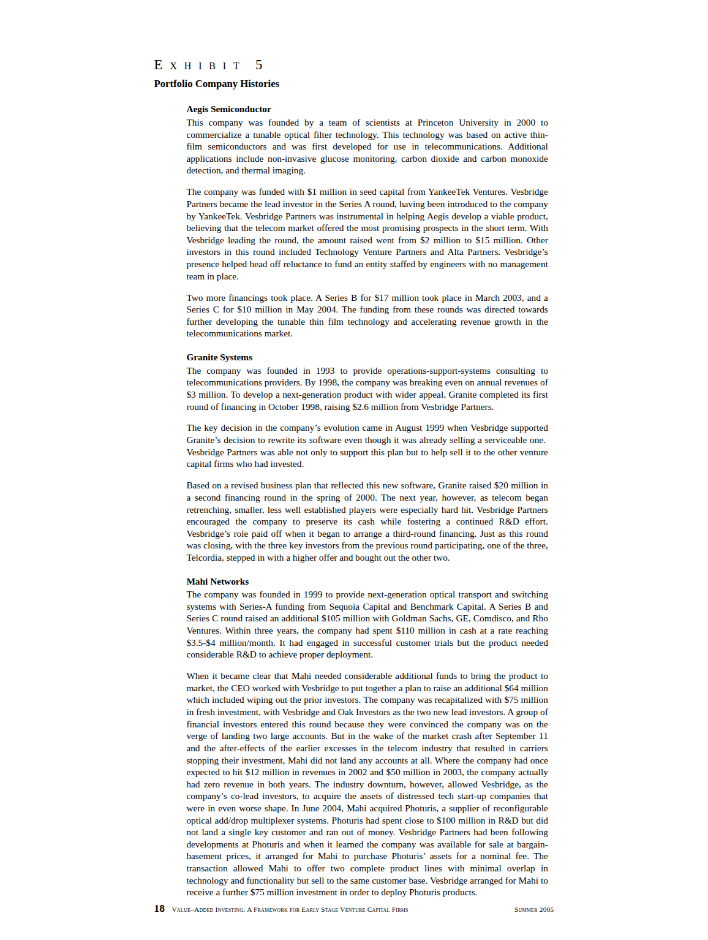E x h i b i t 5
Portfolio Company Histories
Aegis Semiconductor
This company was founded by a team of scientists at Princeton University in 2000 to commercialize a tunable optical filter technology. This technology was based on active thin-film semiconductors and was first developed for use in telecommunications. Additional applications include non-invasive glucose monitoring, carbon dioxide and carbon monoxide detection, and thermal imaging.
The company was funded with $1 million in seed capital from YankeeTek Ventures. Vesbridge Partners became the lead investor in the Series A round, having been introduced to the company by YankeeTek. Vesbridge Partners was instrumental in helping Aegis develop a viable product, believing that the telecom market offered the most promising prospects in the short term. With Vesbridge leading the round, the amount raised went from $2 million to $15 million. Other investors in this round included Technology Venture Partners and Alta Partners. Vesbridge’s presence helped head off reluctance to fund an entity staffed by engineers with no management team in place.
Two more financings took place. A Series B for $17 million took place in March 2003, and a Series C for $10 million in May 2004. The funding from these rounds was directed towards further developing the tunable thin film technology and accelerating revenue growth in the telecommunications market.
Granite Systems
The company was founded in 1993 to provide operations-support-systems consulting to telecommunications providers. By 1998, the company was breaking even on annual revenues of $3 million. To develop a next-generation product with wider appeal, Granite completed its first round of financing in October 1998, raising $2.6 million from Vesbridge Partners.
The key decision in the company’s evolution came in August 1999 when Vesbridge supported Granite’s decision to rewrite its software even though it was already selling a serviceable one. Vesbridge Partners was able not only to support this plan but to help sell it to the other venture capital firms who had invested.
Based on a revised business plan that reflected this new software, Granite raised $20 million in a second financing round in the spring of 2000. The next year, however, as telecom began retrenching, smaller, less well established players were especially hard hit. Vesbridge Partners encouraged the company to preserve its cash while fostering a continued R&D effort. Vesbridge’s role paid off when it began to arrange a third-round financing. Just as this round was closing, with the three key investors from the previous round participating, one of the three, Telcordia, stepped in with a higher offer and bought out the other two.
Mahi Networks
The company was founded in 1999 to provide next-generation optical transport and switching systems with Series-A funding from Sequoia Capital and Benchmark Capital. A Series B and Series C round raised an additional $105 million with Goldman Sachs, GE, Comdisco, and Rho Ventures. Within three years, the company had spent $110 million in cash at a rate reaching $3.5-$4 million/month. It had engaged in successful customer trials but the product needed considerable R&D to achieve proper deployment.
When it became clear that Mahi needed considerable additional funds to bring the product to market, the CEO worked with Vesbridge to put together a plan to raise an additional $64 million which included wiping out the prior investors. The company was recapitalized with $75 million in fresh investment, with Vesbridge and Oak Investors as the two new lead investors. A group of financial investors entered this round because they were convinced the company was on the verge of landing two large accounts. But in the wake of the market crash after September 11 and the after-effects of the earlier excesses in the telecom industry that resulted in carriers stopping their investment, Mahi did not land any accounts at all. Where the company had once expected to hit $12 million in revenues in 2002 and $50 million in 2003, the company actually had zero revenue in both years. The industry downturn, however, allowed Vesbridge, as the company’s co-lead investors, to acquire the assets of distressed tech start-up companies that were in even worse shape. In June 2004, Mahi acquired Photuris, a supplier of reconfigurable optical add/drop multiplexer systems. Photuris had spent close to $100 million in R&D but did not land a single key customer and ran out of money. Vesbridge Partners had been following developments at Photuris and when it learned the company was available for sale at bargain-basement prices, it arranged for Mahi to purchase Photuris’ assets for a nominal fee. The transaction allowed Mahi to offer two complete product lines with minimal overlap in technology and functionality but sell to the same customer base. Vesbridge arranged for Mahi to receive a further $75 million investment in order to deploy Photuris products.
18 Value–Added Investing: A Framework for Early Stage Venture Capital Firms
Summer 2005